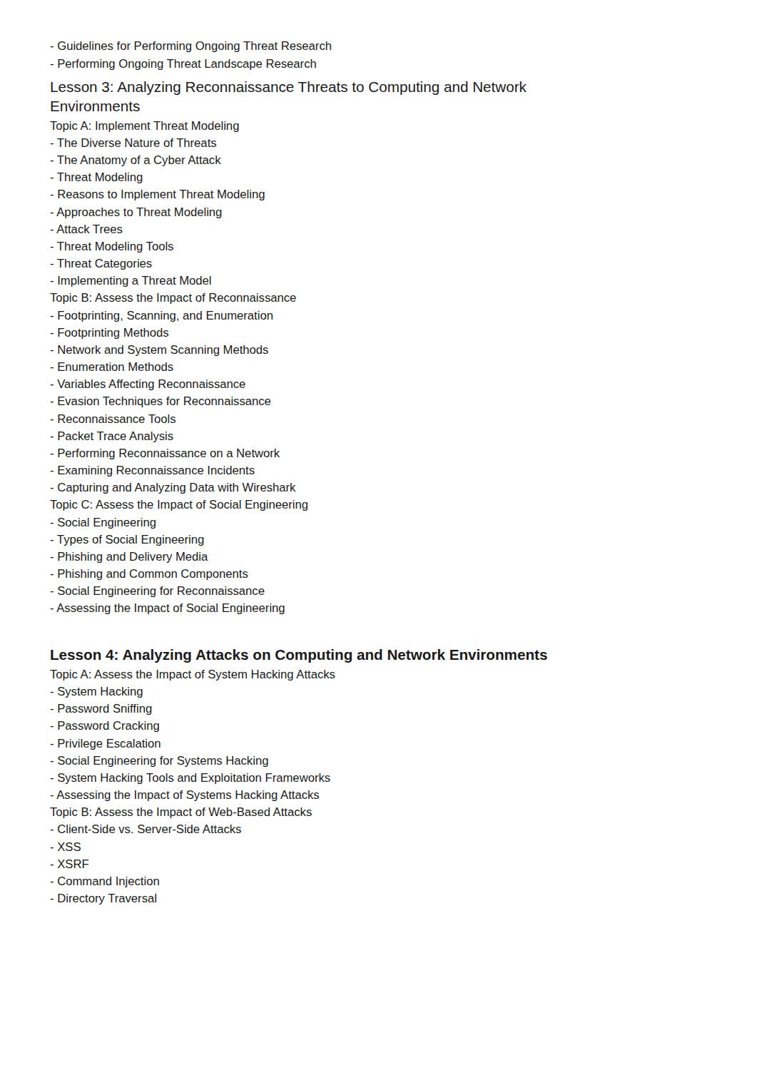- Guidelines for Performing Ongoing Threat Research
- Performing Ongoing Threat Landscape Research
Lesson 3: Analyzing Reconnaissance Threats to Computing and Network Environments
Topic A: Implement Threat Modeling
- The Diverse Nature of Threats
- The Anatomy of a Cyber Attack
- Threat Modeling
- Reasons to Implement Threat Modeling
- Approaches to Threat Modeling
- Attack Trees
- Threat Modeling Tools
- Threat Categories
- Implementing a Threat Model
Topic B: Assess the Impact of Reconnaissance
- Footprinting, Scanning, and Enumeration
- Footprinting Methods
- Network and System Scanning Methods
- Enumeration Methods
- Variables Affecting Reconnaissance
- Evasion Techniques for Reconnaissance
- Reconnaissance Tools
- Packet Trace Analysis
- Performing Reconnaissance on a Network
- Examining Reconnaissance Incidents
- Capturing and Analyzing Data with Wireshark
Topic C: Assess the Impact of Social Engineering
- Social Engineering
- Types of Social Engineering
- Phishing and Delivery Media
- Phishing and Common Components
- Social Engineering for Reconnaissance
- Assessing the Impact of Social Engineering
Lesson 4: Analyzing Attacks on Computing and Network Environments
Topic A: Assess the Impact of System Hacking Attacks
- System Hacking
- Password Sniffing
- Password Cracking
- Privilege Escalation
- Social Engineering for Systems Hacking
- System Hacking Tools and Exploitation Frameworks
- Assessing the Impact of Systems Hacking Attacks
Topic B: Assess the Impact of Web-Based Attacks
- Client-Side vs. Server-Side Attacks
- XSS
- XSRF
- Command Injection
- Directory Traversal